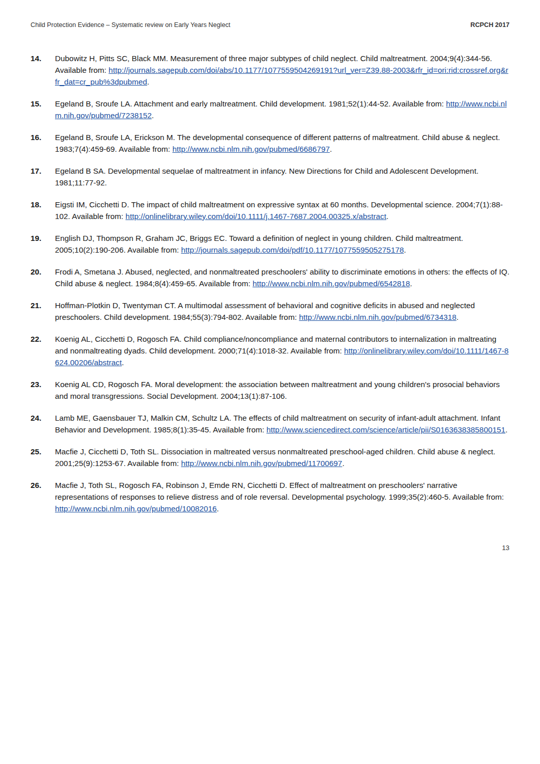Child Protection Evidence – Systematic review on Early Years Neglect
RCPCH 2017
14. Dubowitz H, Pitts SC, Black MM. Measurement of three major subtypes of child neglect. Child maltreatment. 2004;9(4):344-56. Available from: http://journals.sagepub.com/doi/abs/10.1177/1077559504269191?url_ver=Z39.88-2003&rfr_id=ori:rid:crossref.org&rfr_dat=cr_pub%3dpubmed.
15. Egeland B, Sroufe LA. Attachment and early maltreatment. Child development. 1981;52(1):44-52. Available from: http://www.ncbi.nlm.nih.gov/pubmed/7238152.
16. Egeland B, Sroufe LA, Erickson M. The developmental consequence of different patterns of maltreatment. Child abuse & neglect. 1983;7(4):459-69. Available from: http://www.ncbi.nlm.nih.gov/pubmed/6686797.
17. Egeland B SA. Developmental sequelae of maltreatment in infancy. New Directions for Child and Adolescent Development. 1981;11:77-92.
18. Eigsti IM, Cicchetti D. The impact of child maltreatment on expressive syntax at 60 months. Developmental science. 2004;7(1):88-102. Available from: http://onlinelibrary.wiley.com/doi/10.1111/j.1467-7687.2004.00325.x/abstract.
19. English DJ, Thompson R, Graham JC, Briggs EC. Toward a definition of neglect in young children. Child maltreatment. 2005;10(2):190-206. Available from: http://journals.sagepub.com/doi/pdf/10.1177/1077559505275178.
20. Frodi A, Smetana J. Abused, neglected, and nonmaltreated preschoolers' ability to discriminate emotions in others: the effects of IQ. Child abuse & neglect. 1984;8(4):459-65. Available from: http://www.ncbi.nlm.nih.gov/pubmed/6542818.
21. Hoffman-Plotkin D, Twentyman CT. A multimodal assessment of behavioral and cognitive deficits in abused and neglected preschoolers. Child development. 1984;55(3):794-802. Available from: http://www.ncbi.nlm.nih.gov/pubmed/6734318.
22. Koenig AL, Cicchetti D, Rogosch FA. Child compliance/noncompliance and maternal contributors to internalization in maltreating and nonmaltreating dyads. Child development. 2000;71(4):1018-32. Available from: http://onlinelibrary.wiley.com/doi/10.1111/1467-8624.00206/abstract.
23. Koenig AL CD, Rogosch FA. Moral development: the association between maltreatment and young children's prosocial behaviors and moral transgressions. Social Development. 2004;13(1):87-106.
24. Lamb ME, Gaensbauer TJ, Malkin CM, Schultz LA. The effects of child maltreatment on security of infant-adult attachment. Infant Behavior and Development. 1985;8(1):35-45. Available from: http://www.sciencedirect.com/science/article/pii/S0163638385800151.
25. Macfie J, Cicchetti D, Toth SL. Dissociation in maltreated versus nonmaltreated preschool-aged children. Child abuse & neglect. 2001;25(9):1253-67. Available from: http://www.ncbi.nlm.nih.gov/pubmed/11700697.
26. Macfie J, Toth SL, Rogosch FA, Robinson J, Emde RN, Cicchetti D. Effect of maltreatment on preschoolers' narrative representations of responses to relieve distress and of role reversal. Developmental psychology. 1999;35(2):460-5. Available from: http://www.ncbi.nlm.nih.gov/pubmed/10082016.
13